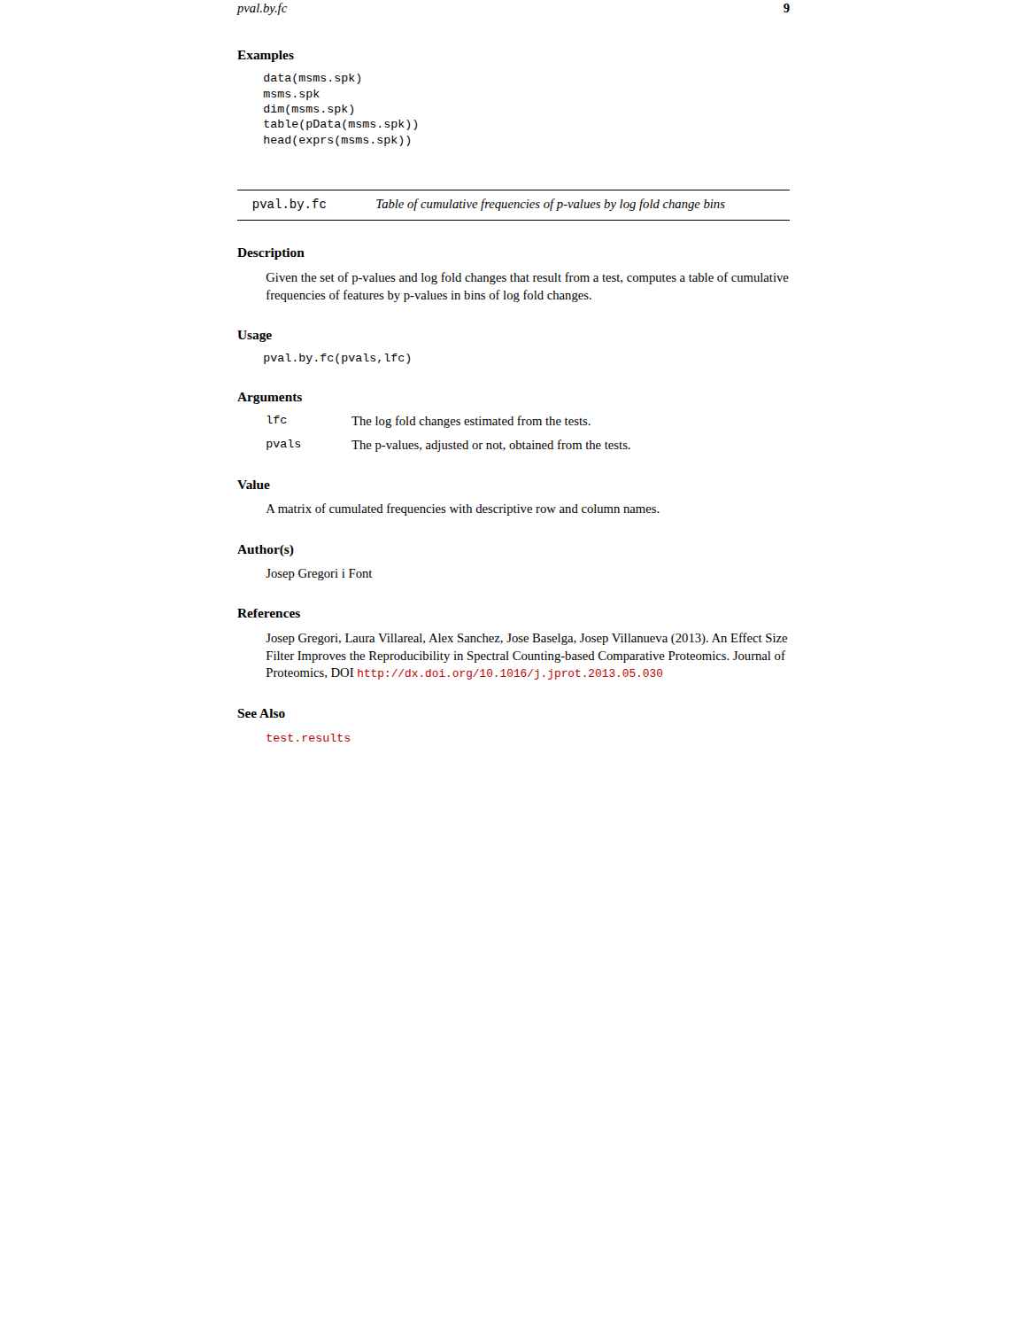pval.by.fc 9
Examples
data(msms.spk)
msms.spk
dim(msms.spk)
table(pData(msms.spk))
head(exprs(msms.spk))
pval.by.fc Table of cumulative frequencies of p-values by log fold change bins
Description
Given the set of p-values and log fold changes that result from a test, computes a table of cumulative frequencies of features by p-values in bins of log fold changes.
Usage
pval.by.fc(pvals,lfc)
Arguments
lfc
The log fold changes estimated from the tests.
pvals
The p-values, adjusted or not, obtained from the tests.
Value
A matrix of cumulated frequencies with descriptive row and column names.
Author(s)
Josep Gregori i Font
References
Josep Gregori, Laura Villareal, Alex Sanchez, Jose Baselga, Josep Villanueva (2013). An Effect Size Filter Improves the Reproducibility in Spectral Counting-based Comparative Proteomics. Journal of Proteomics, DOI http://dx.doi.org/10.1016/j.jprot.2013.05.030
See Also
test.results